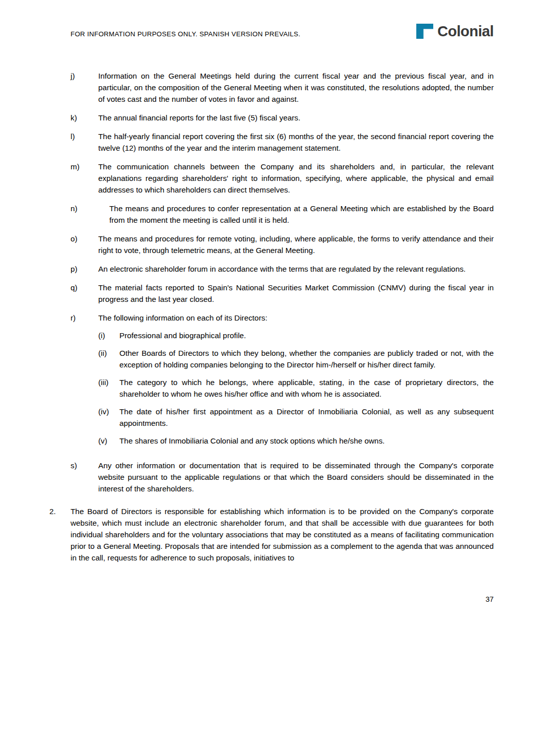FOR INFORMATION PURPOSES ONLY. SPANISH VERSION PREVAILS.
Colonial
j) Information on the General Meetings held during the current fiscal year and the previous fiscal year, and in particular, on the composition of the General Meeting when it was constituted, the resolutions adopted, the number of votes cast and the number of votes in favor and against.
k) The annual financial reports for the last five (5) fiscal years.
l) The half-yearly financial report covering the first six (6) months of the year, the second financial report covering the twelve (12) months of the year and the interim management statement.
m) The communication channels between the Company and its shareholders and, in particular, the relevant explanations regarding shareholders' right to information, specifying, where applicable, the physical and email addresses to which shareholders can direct themselves.
n) The means and procedures to confer representation at a General Meeting which are established by the Board from the moment the meeting is called until it is held.
o) The means and procedures for remote voting, including, where applicable, the forms to verify attendance and their right to vote, through telemetric means, at the General Meeting.
p) An electronic shareholder forum in accordance with the terms that are regulated by the relevant regulations.
q) The material facts reported to Spain's National Securities Market Commission (CNMV) during the fiscal year in progress and the last year closed.
r) The following information on each of its Directors:
(i) Professional and biographical profile.
(ii) Other Boards of Directors to which they belong, whether the companies are publicly traded or not, with the exception of holding companies belonging to the Director him-/herself or his/her direct family.
(iii) The category to which he belongs, where applicable, stating, in the case of proprietary directors, the shareholder to whom he owes his/her office and with whom he is associated.
(iv) The date of his/her first appointment as a Director of Inmobiliaria Colonial, as well as any subsequent appointments.
(v) The shares of Inmobiliaria Colonial and any stock options which he/she owns.
s) Any other information or documentation that is required to be disseminated through the Company's corporate website pursuant to the applicable regulations or that which the Board considers should be disseminated in the interest of the shareholders.
2. The Board of Directors is responsible for establishing which information is to be provided on the Company's corporate website, which must include an electronic shareholder forum, and that shall be accessible with due guarantees for both individual shareholders and for the voluntary associations that may be constituted as a means of facilitating communication prior to a General Meeting. Proposals that are intended for submission as a complement to the agenda that was announced in the call, requests for adherence to such proposals, initiatives to
37